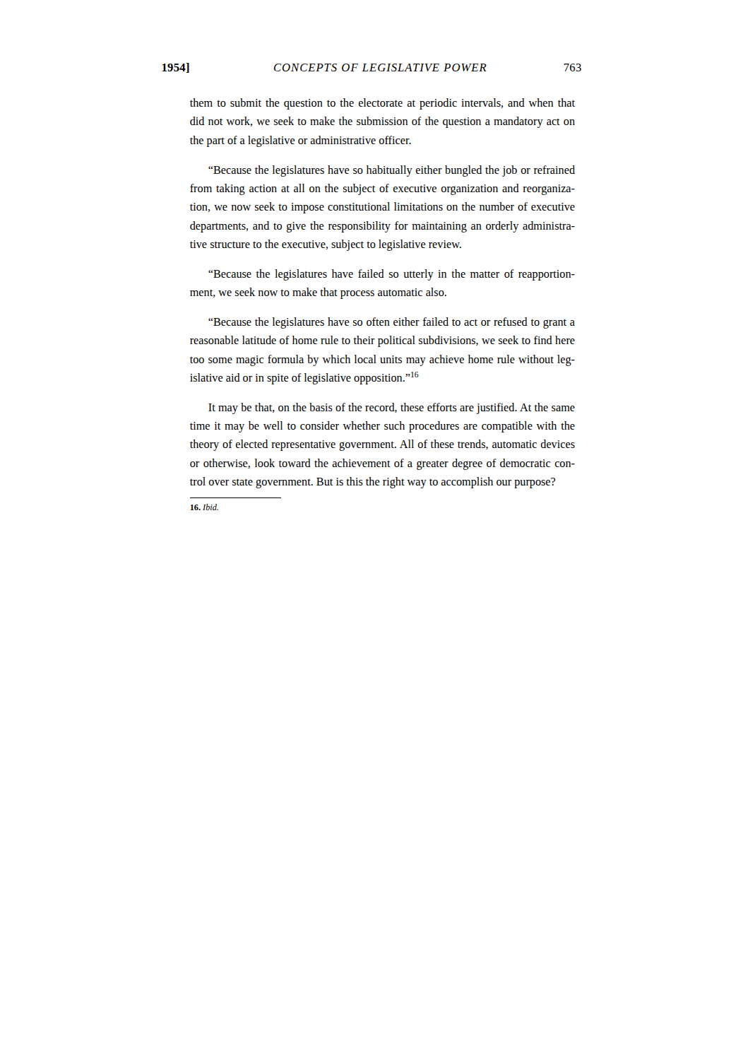1954] CONCEPTS OF LEGISLATIVE POWER 763
them to submit the question to the electorate at periodic intervals, and when that did not work, we seek to make the submission of the question a mandatory act on the part of a legislative or administrative officer.
“Because the legislatures have so habitually either bungled the job or refrained from taking action at all on the subject of executive organization and reorganization, we now seek to impose constitutional limitations on the number of executive departments, and to give the responsibility for maintaining an orderly administrative structure to the executive, subject to legislative review.
“Because the legislatures have failed so utterly in the matter of reapportionment, we seek now to make that process automatic also.
“Because the legislatures have so often either failed to act or refused to grant a reasonable latitude of home rule to their political subdivisions, we seek to find here too some magic formula by which local units may achieve home rule without legislative aid or in spite of legislative opposition.”16
It may be that, on the basis of the record, these efforts are justified. At the same time it may be well to consider whether such procedures are compatible with the theory of elected representative government. All of these trends, automatic devices or otherwise, look toward the achievement of a greater degree of democratic control over state government. But is this the right way to accomplish our purpose?
16. Ibid.